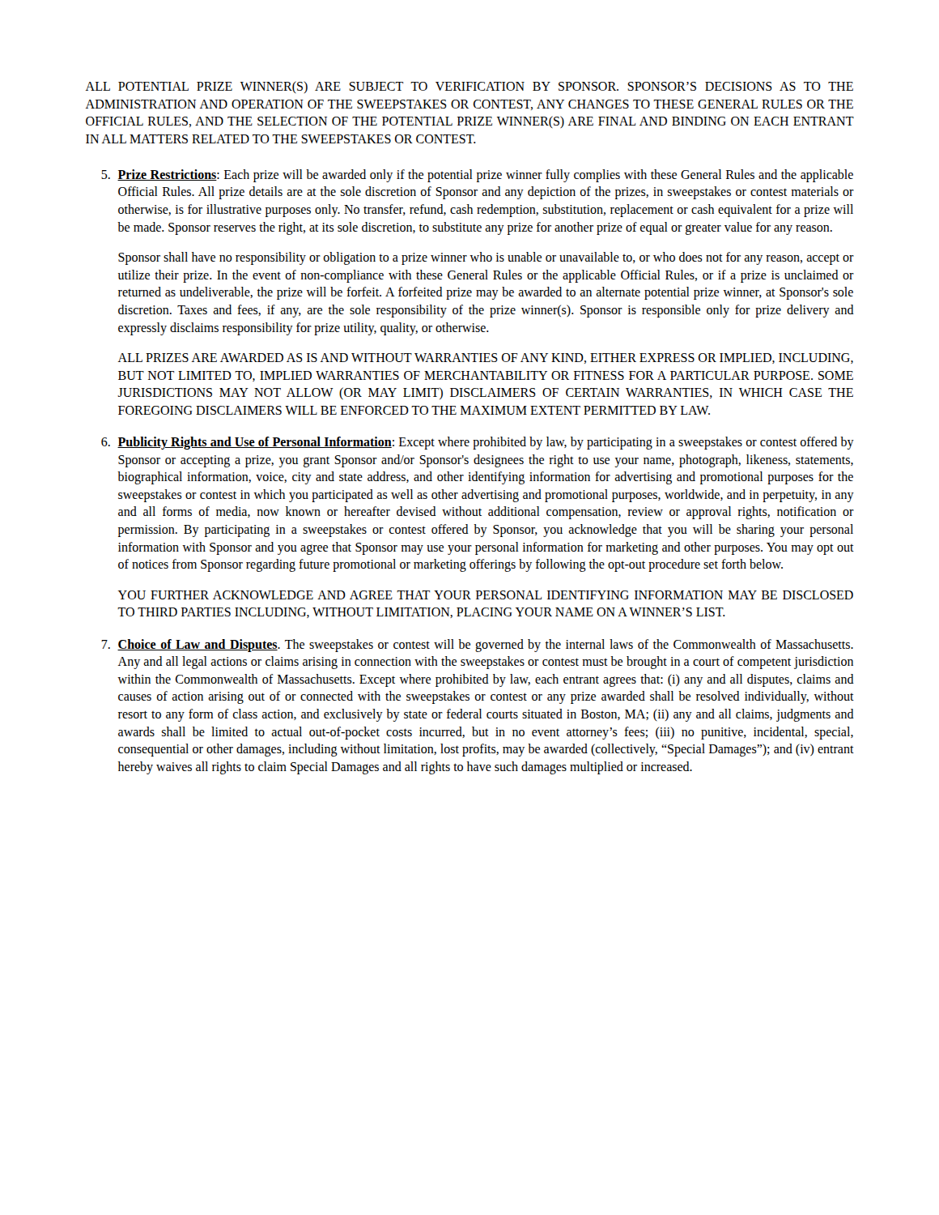ALL POTENTIAL PRIZE WINNER(S) ARE SUBJECT TO VERIFICATION BY SPONSOR. SPONSOR’S DECISIONS AS TO THE ADMINISTRATION AND OPERATION OF THE SWEEPSTAKES OR CONTEST, ANY CHANGES TO THESE GENERAL RULES OR THE OFFICIAL RULES, AND THE SELECTION OF THE POTENTIAL PRIZE WINNER(S) ARE FINAL AND BINDING ON EACH ENTRANT IN ALL MATTERS RELATED TO THE SWEEPSTAKES OR CONTEST.
Prize Restrictions: Each prize will be awarded only if the potential prize winner fully complies with these General Rules and the applicable Official Rules. All prize details are at the sole discretion of Sponsor and any depiction of the prizes, in sweepstakes or contest materials or otherwise, is for illustrative purposes only. No transfer, refund, cash redemption, substitution, replacement or cash equivalent for a prize will be made. Sponsor reserves the right, at its sole discretion, to substitute any prize for another prize of equal or greater value for any reason.
Sponsor shall have no responsibility or obligation to a prize winner who is unable or unavailable to, or who does not for any reason, accept or utilize their prize. In the event of non-compliance with these General Rules or the applicable Official Rules, or if a prize is unclaimed or returned as undeliverable, the prize will be forfeit. A forfeited prize may be awarded to an alternate potential prize winner, at Sponsor's sole discretion. Taxes and fees, if any, are the sole responsibility of the prize winner(s). Sponsor is responsible only for prize delivery and expressly disclaims responsibility for prize utility, quality, or otherwise.
ALL PRIZES ARE AWARDED AS IS AND WITHOUT WARRANTIES OF ANY KIND, EITHER EXPRESS OR IMPLIED, INCLUDING, BUT NOT LIMITED TO, IMPLIED WARRANTIES OF MERCHANTABILITY OR FITNESS FOR A PARTICULAR PURPOSE. SOME JURISDICTIONS MAY NOT ALLOW (OR MAY LIMIT) DISCLAIMERS OF CERTAIN WARRANTIES, IN WHICH CASE THE FOREGOING DISCLAIMERS WILL BE ENFORCED TO THE MAXIMUM EXTENT PERMITTED BY LAW.
Publicity Rights and Use of Personal Information: Except where prohibited by law, by participating in a sweepstakes or contest offered by Sponsor or accepting a prize, you grant Sponsor and/or Sponsor's designees the right to use your name, photograph, likeness, statements, biographical information, voice, city and state address, and other identifying information for advertising and promotional purposes for the sweepstakes or contest in which you participated as well as other advertising and promotional purposes, worldwide, and in perpetuity, in any and all forms of media, now known or hereafter devised without additional compensation, review or approval rights, notification or permission. By participating in a sweepstakes or contest offered by Sponsor, you acknowledge that you will be sharing your personal information with Sponsor and you agree that Sponsor may use your personal information for marketing and other purposes. You may opt out of notices from Sponsor regarding future promotional or marketing offerings by following the opt-out procedure set forth below.
YOU FURTHER ACKNOWLEDGE AND AGREE THAT YOUR PERSONAL IDENTIFYING INFORMATION MAY BE DISCLOSED TO THIRD PARTIES INCLUDING, WITHOUT LIMITATION, PLACING YOUR NAME ON A WINNER’S LIST.
Choice of Law and Disputes. The sweepstakes or contest will be governed by the internal laws of the Commonwealth of Massachusetts. Any and all legal actions or claims arising in connection with the sweepstakes or contest must be brought in a court of competent jurisdiction within the Commonwealth of Massachusetts. Except where prohibited by law, each entrant agrees that: (i) any and all disputes, claims and causes of action arising out of or connected with the sweepstakes or contest or any prize awarded shall be resolved individually, without resort to any form of class action, and exclusively by state or federal courts situated in Boston, MA; (ii) any and all claims, judgments and awards shall be limited to actual out-of-pocket costs incurred, but in no event attorney’s fees; (iii) no punitive, incidental, special, consequential or other damages, including without limitation, lost profits, may be awarded (collectively, “Special Damages”); and (iv) entrant hereby waives all rights to claim Special Damages and all rights to have such damages multiplied or increased.